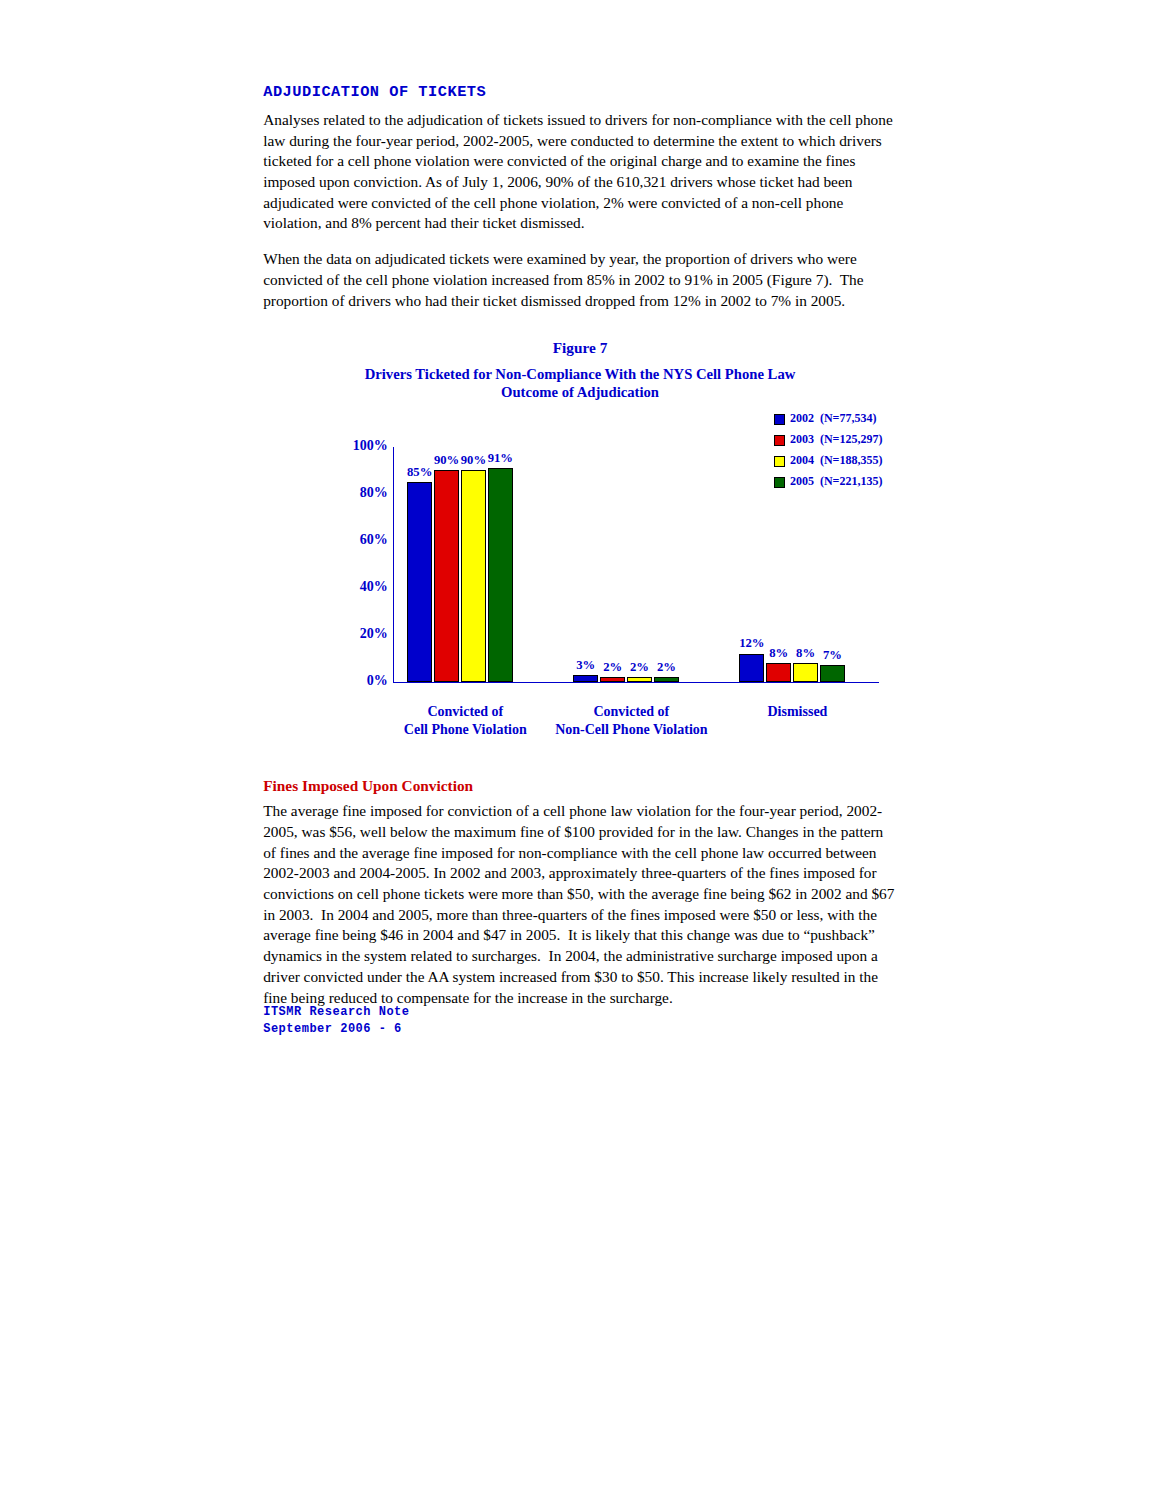Adjudication of Tickets
Analyses related to the adjudication of tickets issued to drivers for non-compliance with the cell phone law during the four-year period, 2002-2005, were conducted to determine the extent to which drivers ticketed for a cell phone violation were convicted of the original charge and to examine the fines imposed upon conviction. As of July 1, 2006, 90% of the 610,321 drivers whose ticket had been adjudicated were convicted of the cell phone violation, 2% were convicted of a non-cell phone violation, and 8% percent had their ticket dismissed.
When the data on adjudicated tickets were examined by year, the proportion of drivers who were convicted of the cell phone violation increased from 85% in 2002 to 91% in 2005 (Figure 7). The proportion of drivers who had their ticket dismissed dropped from 12% in 2002 to 7% in 2005.
Figure 7
Drivers Ticketed for Non-Compliance With the NYS Cell Phone Law
Outcome of Adjudication
2002 (N=77,534)
2003 (N=125,297)
2004 (N=188,355)
2005 (N=221,135)
100% 80% 60% 40% 20% 0%
85%
90%
90%
91%
Convicted of
Cell Phone Violation
3%
2%
2%
2%
Convicted of
Non-Cell Phone Violation
12%
8%
8%
7%
Dismissed
Fines Imposed Upon Conviction
The average fine imposed for conviction of a cell phone law violation for the four-year period, 2002-2005, was $56, well below the maximum fine of $100 provided for in the law. Changes in the pattern of fines and the average fine imposed for non-compliance with the cell phone law occurred between 2002-2003 and 2004-2005. In 2002 and 2003, approximately three-quarters of the fines imposed for convictions on cell phone tickets were more than $50, with the average fine being $62 in 2002 and $67 in 2003. In 2004 and 2005, more than three-quarters of the fines imposed were $50 or less, with the average fine being $46 in 2004 and $47 in 2005. It is likely that this change was due to “pushback” dynamics in the system related to surcharges. In 2004, the administrative surcharge imposed upon a driver convicted under the AA system increased from $30 to $50. This increase likely resulted in the fine being reduced to compensate for the increase in the surcharge.
ITSMR Research Note
September 2006 - 6